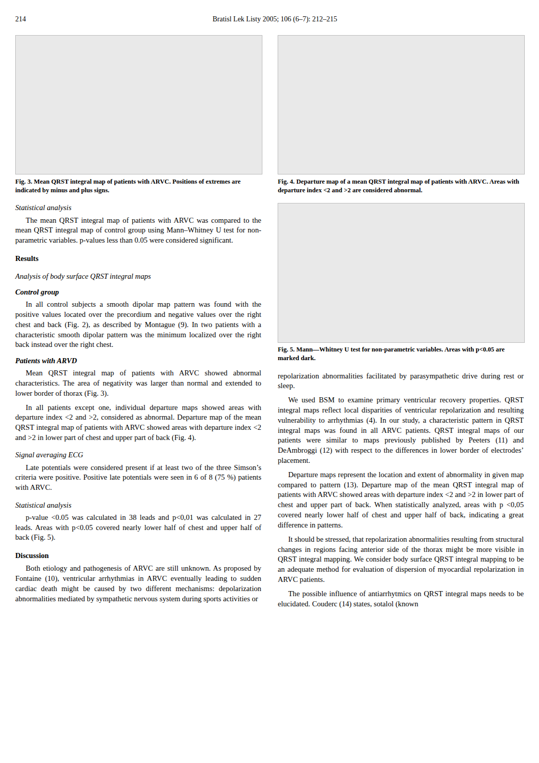214 Bratisl Lek Listy 2005; 106 (6–7): 212–215
Fig. 3. Mean QRST integral map of patients with ARVC. Positions of extremes are indicated by minus and plus signs.
Statistical analysis
The mean QRST integral map of patients with ARVC was compared to the mean QRST integral map of control group using Mann–Whitney U test for non-parametric variables. p-values less than 0.05 were considered significant.
Results
Analysis of body surface QRST integral maps
Control group
In all control subjects a smooth dipolar map pattern was found with the positive values located over the precordium and negative values over the right chest and back (Fig. 2), as described by Montague (9). In two patients with a characteristic smooth dipolar pattern was the minimum localized over the right back instead over the right chest.
Patients with ARVD
Mean QRST integral map of patients with ARVC showed abnormal characteristics. The area of negativity was larger than normal and extended to lower border of thorax (Fig. 3).
In all patients except one, individual departure maps showed areas with departure index <2 and >2, considered as abnormal. Departure map of the mean QRST integral map of patients with ARVC showed areas with departure index <2 and >2 in lower part of chest and upper part of back (Fig. 4).
Signal averaging ECG
Late potentials were considered present if at least two of the three Simson’s criteria were positive. Positive late potentials were seen in 6 of 8 (75 %) patients with ARVC.
Statistical analysis
p-value <0.05 was calculated in 38 leads and p<0,01 was calculated in 27 leads. Areas with p<0.05 covered nearly lower half of chest and upper half of back (Fig. 5).
Discussion
Both etiology and pathogenesis of ARVC are still unknown. As proposed by Fontaine (10), ventricular arrhythmias in ARVC eventually leading to sudden cardiac death might be caused by two different mechanisms: depolarization abnormalities mediated by sympathetic nervous system during sports activities or
Fig. 4. Departure map of a mean QRST integral map of patients with ARVC. Areas with departure index <2 and >2 are considered abnormal.
Fig. 5. Mann—Whitney U test for non-parametric variables. Areas with p<0.05 are marked dark.
repolarization abnormalities facilitated by parasympathetic drive during rest or sleep.
We used BSM to examine primary ventricular recovery properties. QRST integral maps reflect local disparities of ventricular repolarization and resulting vulnerability to arrhythmias (4). In our study, a characteristic pattern in QRST integral maps was found in all ARVC patients. QRST integral maps of our patients were similar to maps previously published by Peeters (11) and DeAmbroggi (12) with respect to the differences in lower border of electrodes’ placement.
Departure maps represent the location and extent of abnormality in given map compared to pattern (13). Departure map of the mean QRST integral map of patients with ARVC showed areas with departure index <2 and >2 in lower part of chest and upper part of back. When statistically analyzed, areas with p <0,05 covered nearly lower half of chest and upper half of back, indicating a great difference in patterns.
It should be stressed, that repolarization abnormalities resulting from structural changes in regions facing anterior side of the thorax might be more visible in QRST integral mapping. We consider body surface QRST integral mapping to be an adequate method for evaluation of dispersion of myocardial repolarization in ARVC patients.
The possible influence of antiarrhytmics on QRST integral maps needs to be elucidated. Couderc (14) states, sotalol (known